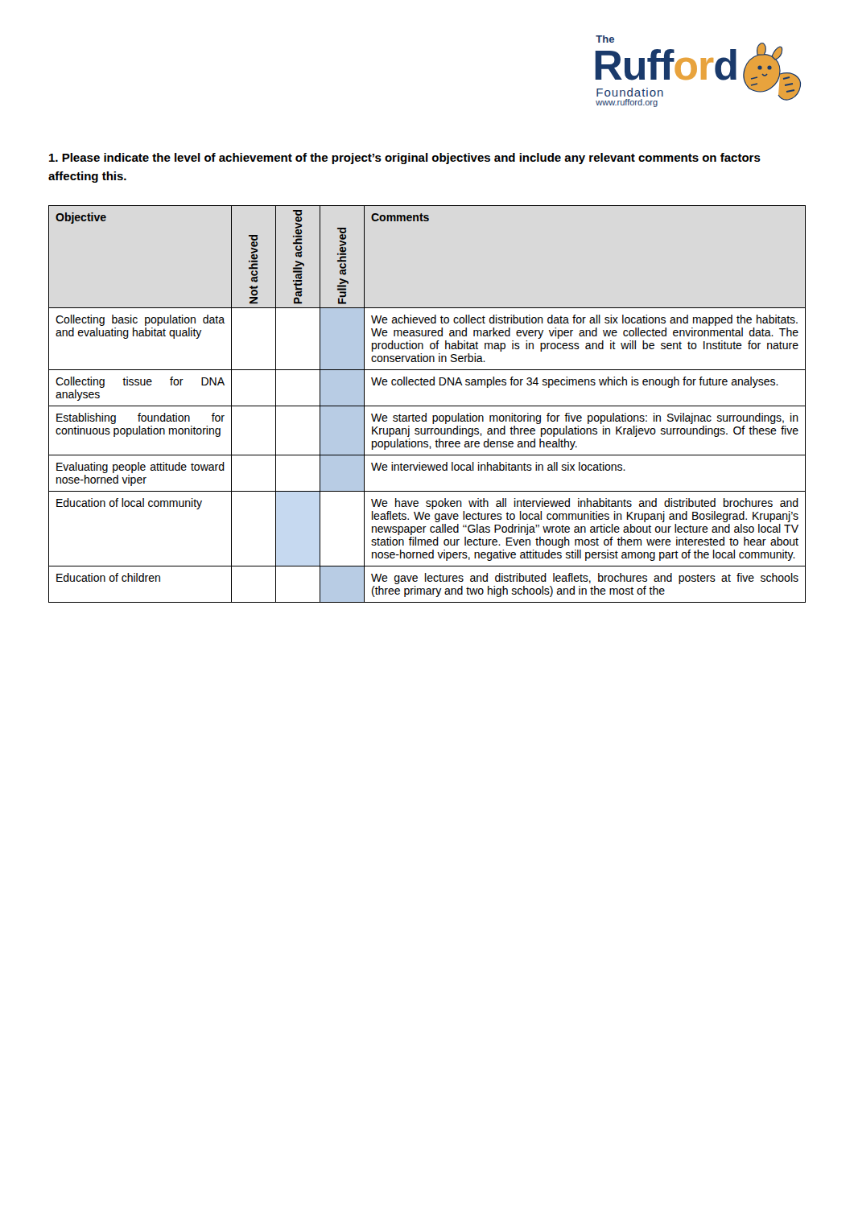The
Rufford
Foundation
www.rufford.org
1. Please indicate the level of achievement of the project’s original objectives and include any relevant comments on factors affecting this.
| Objective | Not achieved | Partially achieved | Fully achieved | Comments |
| --- | --- | --- | --- | --- |
| Collecting basic population data and evaluating habitat quality | | | | We achieved to collect distribution data for all six locations and mapped the habitats. We measured and marked every viper and we collected environmental data. The production of habitat map is in process and it will be sent to Institute for nature conservation in Serbia. |
| Collecting tissue for DNA analyses | | | | We collected DNA samples for 34 specimens which is enough for future analyses. |
| Establishing foundation for continuous population monitoring | | | | We started population monitoring for five populations: in Svilajnac surroundings, in Krupanj surroundings, and three populations in Kraljevo surroundings. Of these five populations, three are dense and healthy. |
| Evaluating people attitude toward nose-horned viper | | | | We interviewed local inhabitants in all six locations. |
| Education of local community | | | | We have spoken with all interviewed inhabitants and distributed brochures and leaflets. We gave lectures to local communities in Krupanj and Bosilegrad. Krupanj’s newspaper called ‘‘Glas Podrinja’’ wrote an article about our lecture and also local TV station filmed our lecture. Even though most of them were interested to hear about nose-horned vipers, negative attitudes still persist among part of the local community. |
| Education of children | | | | We gave lectures and distributed leaflets, brochures and posters at five schools (three primary and two high schools) and in the most of the |